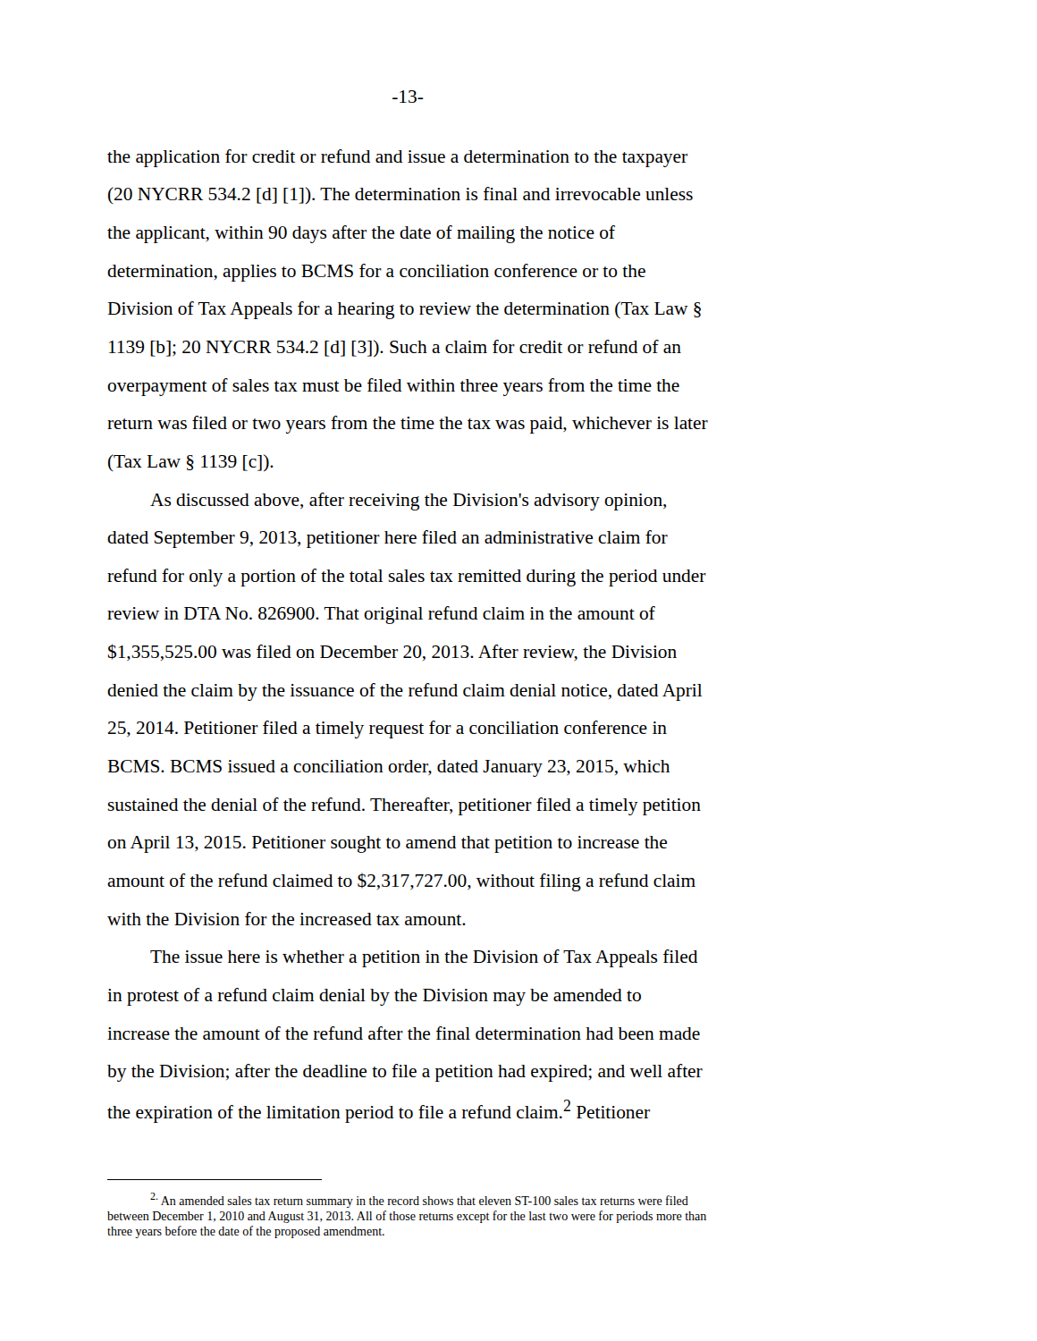-13-
the application for credit or refund and issue a determination to the taxpayer (20 NYCRR 534.2 [d] [1]). The determination is final and irrevocable unless the applicant, within 90 days after the date of mailing the notice of determination, applies to BCMS for a conciliation conference or to the Division of Tax Appeals for a hearing to review the determination (Tax Law § 1139 [b]; 20 NYCRR 534.2 [d] [3]). Such a claim for credit or refund of an overpayment of sales tax must be filed within three years from the time the return was filed or two years from the time the tax was paid, whichever is later (Tax Law § 1139 [c]).
As discussed above, after receiving the Division's advisory opinion, dated September 9, 2013, petitioner here filed an administrative claim for refund for only a portion of the total sales tax remitted during the period under review in DTA No. 826900. That original refund claim in the amount of $1,355,525.00 was filed on December 20, 2013. After review, the Division denied the claim by the issuance of the refund claim denial notice, dated April 25, 2014. Petitioner filed a timely request for a conciliation conference in BCMS. BCMS issued a conciliation order, dated January 23, 2015, which sustained the denial of the refund. Thereafter, petitioner filed a timely petition on April 13, 2015. Petitioner sought to amend that petition to increase the amount of the refund claimed to $2,317,727.00, without filing a refund claim with the Division for the increased tax amount.
The issue here is whether a petition in the Division of Tax Appeals filed in protest of a refund claim denial by the Division may be amended to increase the amount of the refund after the final determination had been made by the Division; after the deadline to file a petition had expired; and well after the expiration of the limitation period to file a refund claim.2 Petitioner
2. An amended sales tax return summary in the record shows that eleven ST-100 sales tax returns were filed between December 1, 2010 and August 31, 2013. All of those returns except for the last two were for periods more than three years before the date of the proposed amendment.